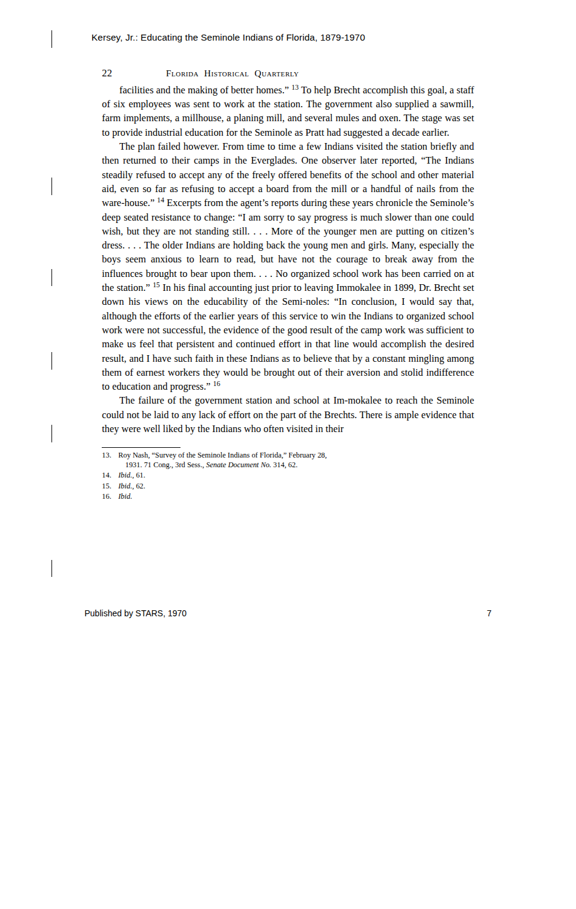Kersey, Jr.: Educating the Seminole Indians of Florida, 1879-1970
22 Florida Historical Quarterly
facilities and the making of better homes.” 13 To help Brecht accomplish this goal, a staff of six employees was sent to work at the station. The government also supplied a sawmill, farm implements, a millhouse, a planing mill, and several mules and oxen. The stage was set to provide industrial education for the Seminole as Pratt had suggested a decade earlier.
The plan failed however. From time to time a few Indians visited the station briefly and then returned to their camps in the Everglades. One observer later reported, “The Indians steadily refused to accept any of the freely offered benefits of the school and other material aid, even so far as refusing to accept a board from the mill or a handful of nails from the ware-house.” 14 Excerpts from the agent’s reports during these years chronicle the Seminole’s deep seated resistance to change: “I am sorry to say progress is much slower than one could wish, but they are not standing still. . . . More of the younger men are putting on citizen’s dress. . . . The older Indians are holding back the young men and girls. Many, especially the boys seem anxious to learn to read, but have not the courage to break away from the influences brought to bear upon them. . . . No organized school work has been carried on at the station.” 15 In his final accounting just prior to leaving Immokalee in 1899, Dr. Brecht set down his views on the educability of the Semi-noles: “In conclusion, I would say that, although the efforts of the earlier years of this service to win the Indians to organized school work were not successful, the evidence of the good result of the camp work was sufficient to make us feel that persistent and continued effort in that line would accomplish the desired result, and I have such faith in these Indians as to believe that by a constant mingling among them of earnest workers they would be brought out of their aversion and stolid indifference to education and progress.” 16
The failure of the government station and school at Im-mokalee to reach the Seminole could not be laid to any lack of effort on the part of the Brechts. There is ample evidence that they were well liked by the Indians who often visited in their
13. Roy Nash, “Survey of the Seminole Indians of Florida,” February 28, 1931. 71 Cong., 3rd Sess., Senate Document No. 314, 62.
14. Ibid., 61.
15. Ibid., 62.
16. Ibid.
Published by STARS, 1970 7